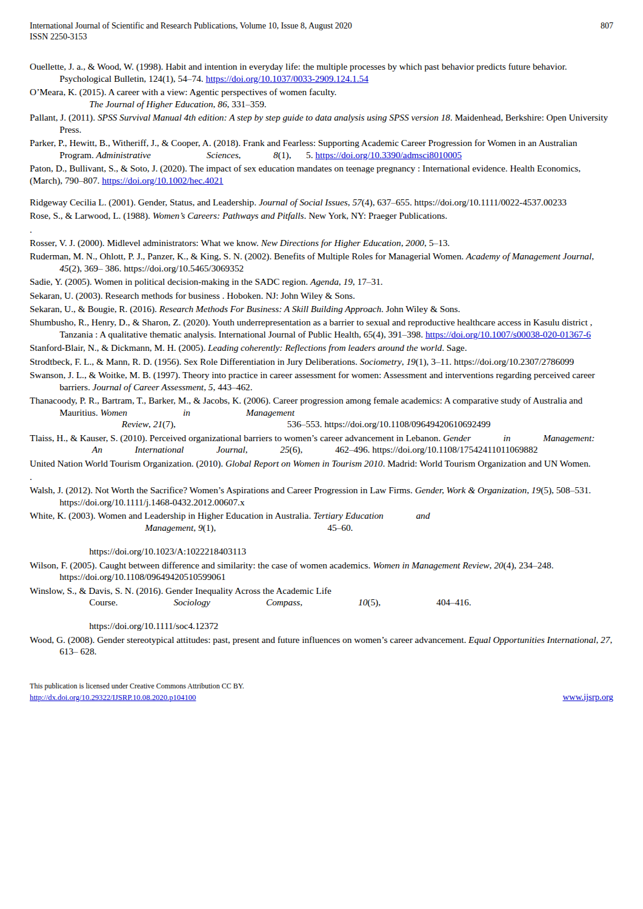International Journal of Scientific and Research Publications, Volume 10, Issue 8, August 2020
ISSN 2250-3153
807
Ouellette, J. a., & Wood, W. (1998). Habit and intention in everyday life: the multiple processes by which past behavior predicts future behavior. Psychological Bulletin, 124(1), 54–74. https://doi.org/10.1037/0033-2909.124.1.54
O’Meara, K. (2015). A career with a view: Agentic perspectives of women faculty.
The Journal of Higher Education, 86, 331–359.
Pallant, J. (2011). SPSS Survival Manual 4th edition: A step by step guide to data analysis using SPSS version 18. Maidenhead, Berkshire: Open University Press.
Parker, P., Hewitt, B., Witheriff, J., & Cooper, A. (2018). Frank and Fearless: Supporting Academic Career Progression for Women in an Australian Program. Administrative Sciences, 8(1), 5. https://doi.org/10.3390/admsci8010005
Paton, D., Bullivant, S., & Soto, J. (2020). The impact of sex education mandates on teenage pregnancy : International evidence. Health Economics, (March), 790–807. https://doi.org/10.1002/hec.4021
Ridgeway Cecilia L. (2001). Gender, Status, and Leadership. Journal of Social Issues, 57(4), 637–655. https://doi.org/10.1111/0022-4537.00233
Rose, S., & Larwood, L. (1988). Women’s Careers: Pathways and Pitfalls. New York, NY: Praeger Publications.
.
Rosser, V. J. (2000). Midlevel administrators: What we know. New Directions for Higher Education, 2000, 5–13.
Ruderman, M. N., Ohlott, P. J., Panzer, K., & King, S. N. (2002). Benefits of Multiple Roles for Managerial Women. Academy of Management Journal, 45(2), 369– 386. https://doi.org/10.5465/3069352
Sadie, Y. (2005). Women in political decision-making in the SADC region. Agenda, 19, 17–31.
Sekaran, U. (2003). Research methods for business . Hoboken. NJ: John Wiley & Sons.
Sekaran, U., & Bougie, R. (2016). Research Methods For Business: A Skill Building Approach. John Wiley & Sons.
Shumbusho, R., Henry, D., & Sharon, Z. (2020). Youth underrepresentation as a barrier to sexual and reproductive healthcare access in Kasulu district , Tanzania : A qualitative thematic analysis. International Journal of Public Health, 65(4), 391–398. https://doi.org/10.1007/s00038-020-01367-6
Stanford-Blair, N., & Dickmann, M. H. (2005). Leading coherently: Reflections from leaders around the world. Sage.
Strodtbeck, F. L., & Mann, R. D. (1956). Sex Role Differentiation in Jury Deliberations. Sociometry, 19(1), 3–11. https://doi.org/10.2307/2786099
Swanson, J. L., & Woitke, M. B. (1997). Theory into practice in career assessment for women: Assessment and interventions regarding perceived career barriers. Journal of Career Assessment, 5, 443–462.
Thanacoody, P. R., Bartram, T., Barker, M., & Jacobs, K. (2006). Career progression among female academics: A comparative study of Australia and Mauritius. Women in Management
Review, 21(7), 536–553. https://doi.org/10.1108/09649420610692499
Tlaiss, H., & Kauser, S. (2010). Perceived organizational barriers to women’s career advancement in Lebanon. Gender in Management: An International Journal, 25(6), 462–496. https://doi.org/10.1108/17542411011069882
United Nation World Tourism Organization. (2010). Global Report on Women in Tourism 2010. Madrid: World Tourism Organization and UN Women.
.
Walsh, J. (2012). Not Worth the Sacrifice? Women’s Aspirations and Career Progression in Law Firms. Gender, Work & Organization, 19(5), 508–531. https://doi.org/10.1111/j.1468-0432.2012.00607.x
White, K. (2003). Women and Leadership in Higher Education in Australia. Tertiary Education and
Management, 9(1), 45–60.
https://doi.org/10.1023/A:1022218403113
Wilson, F. (2005). Caught between difference and similarity: the case of women academics. Women in Management Review, 20(4), 234–248. https://doi.org/10.1108/09649420510599061
Winslow, S., & Davis, S. N. (2016). Gender Inequality Across the Academic Life
Course. Sociology Compass, 10(5), 404–416.
https://doi.org/10.1111/soc4.12372
Wood, G. (2008). Gender stereotypical attitudes: past, present and future influences on women’s career advancement. Equal Opportunities International, 27, 613– 628.
This publication is licensed under Creative Commons Attribution CC BY.
http://dx.doi.org/10.29322/IJSRP.10.08.2020.p104100 www.ijsrp.org